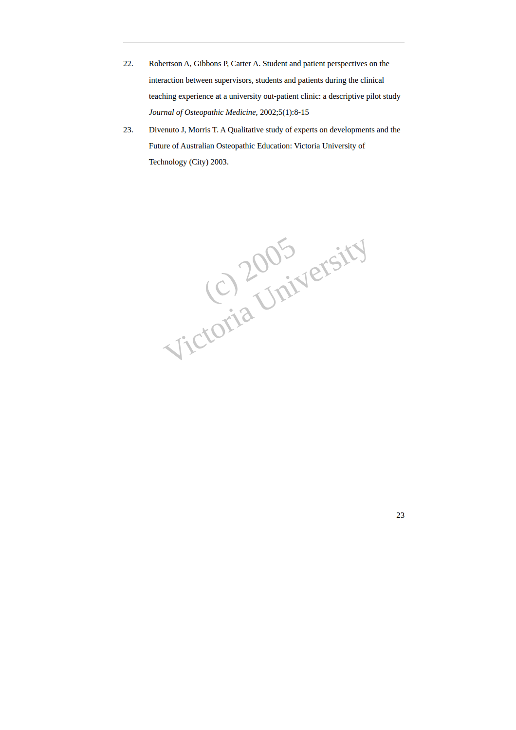22. Robertson A, Gibbons P, Carter A. Student and patient perspectives on the interaction between supervisors, students and patients during the clinical teaching experience at a university out-patient clinic: a descriptive pilot study Journal of Osteopathic Medicine, 2002;5(1):8-15
23. Divenuto J, Morris T. A Qualitative study of experts on developments and the Future of Australian Osteopathic Education: Victoria University of Technology (City) 2003.
(c) 2005 Victoria University
23